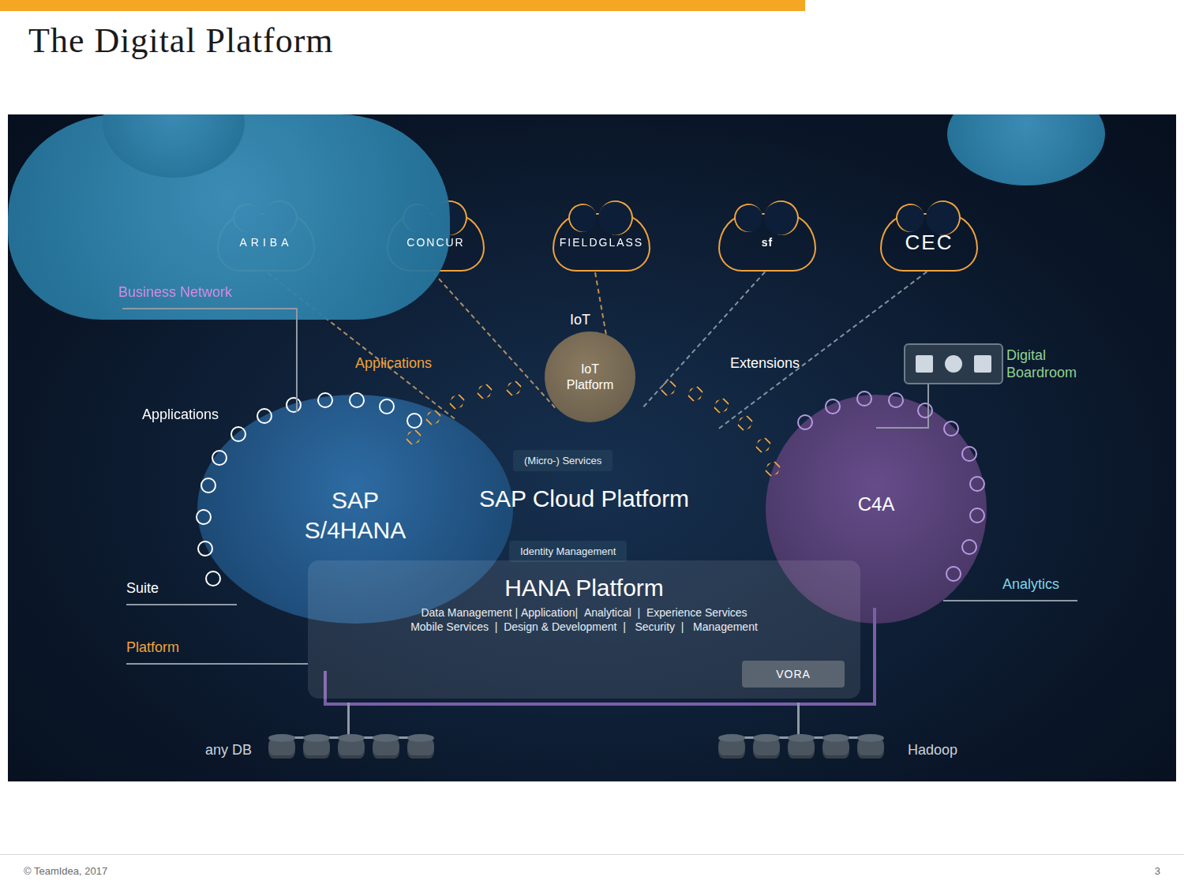The Digital Platform
ARIBA
CONCUR
FIELDGLASS
sf
CEC
IoT
Platform
IoT
SAP
S/4HANA
SAP Cloud Platform
C4A
(Micro-) Services
Identity Management
HANA Platform
Data Management | Application| Analytical | Experience Services
Mobile Services | Design & Development | Security | Management
VORA
any DB
Hadoop
Business Network
Applications
Suite
Platform
Applications
Extensions
Analytics
Digital
Boardroom
© TeamIdea, 2017
3